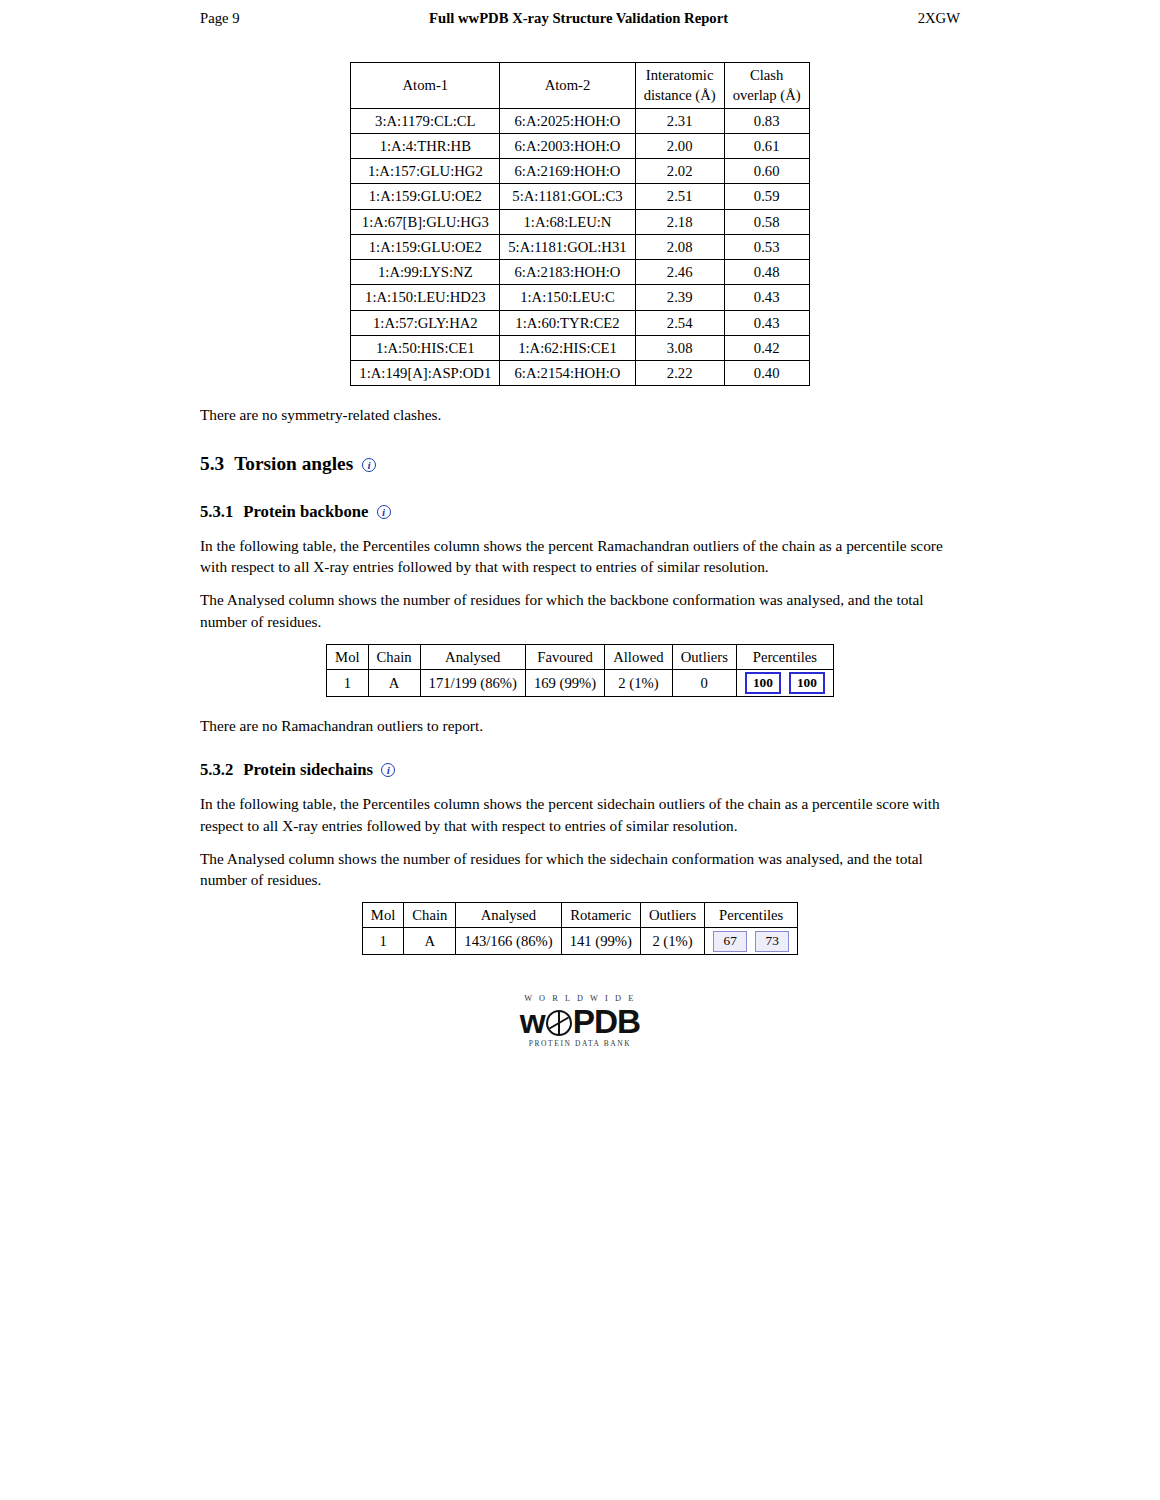Page 9
Full wwPDB X-ray Structure Validation Report
2XGW
| Atom-1 | Atom-2 | Interatomic distance (Å) | Clash overlap (Å) |
| --- | --- | --- | --- |
| 3:A:1179:CL:CL | 6:A:2025:HOH:O | 2.31 | 0.83 |
| 1:A:4:THR:HB | 6:A:2003:HOH:O | 2.00 | 0.61 |
| 1:A:157:GLU:HG2 | 6:A:2169:HOH:O | 2.02 | 0.60 |
| 1:A:159:GLU:OE2 | 5:A:1181:GOL:C3 | 2.51 | 0.59 |
| 1:A:67[B]:GLU:HG3 | 1:A:68:LEU:N | 2.18 | 0.58 |
| 1:A:159:GLU:OE2 | 5:A:1181:GOL:H31 | 2.08 | 0.53 |
| 1:A:99:LYS:NZ | 6:A:2183:HOH:O | 2.46 | 0.48 |
| 1:A:150:LEU:HD23 | 1:A:150:LEU:C | 2.39 | 0.43 |
| 1:A:57:GLY:HA2 | 1:A:60:TYR:CE2 | 2.54 | 0.43 |
| 1:A:50:HIS:CE1 | 1:A:62:HIS:CE1 | 3.08 | 0.42 |
| 1:A:149[A]:ASP:OD1 | 6:A:2154:HOH:O | 2.22 | 0.40 |
There are no symmetry-related clashes.
5.3 Torsion angles i
5.3.1 Protein backbone i
In the following table, the Percentiles column shows the percent Ramachandran outliers of the chain as a percentile score with respect to all X-ray entries followed by that with respect to entries of similar resolution.
The Analysed column shows the number of residues for which the backbone conformation was analysed, and the total number of residues.
| Mol | Chain | Analysed | Favoured | Allowed | Outliers | Percentiles |
| --- | --- | --- | --- | --- | --- | --- |
| 1 | A | 171/199 (86%) | 169 (99%) | 2 (1%) | 0 | 100 100 |
There are no Ramachandran outliers to report.
5.3.2 Protein sidechains i
In the following table, the Percentiles column shows the percent sidechain outliers of the chain as a percentile score with respect to all X-ray entries followed by that with respect to entries of similar resolution.
The Analysed column shows the number of residues for which the sidechain conformation was analysed, and the total number of residues.
| Mol | Chain | Analysed | Rotameric | Outliers | Percentiles |
| --- | --- | --- | --- | --- | --- |
| 1 | A | 143/166 (86%) | 141 (99%) | 2 (1%) | 67 73 |
W O R L D W I D E
w PDB
PROTEIN DATA BANK